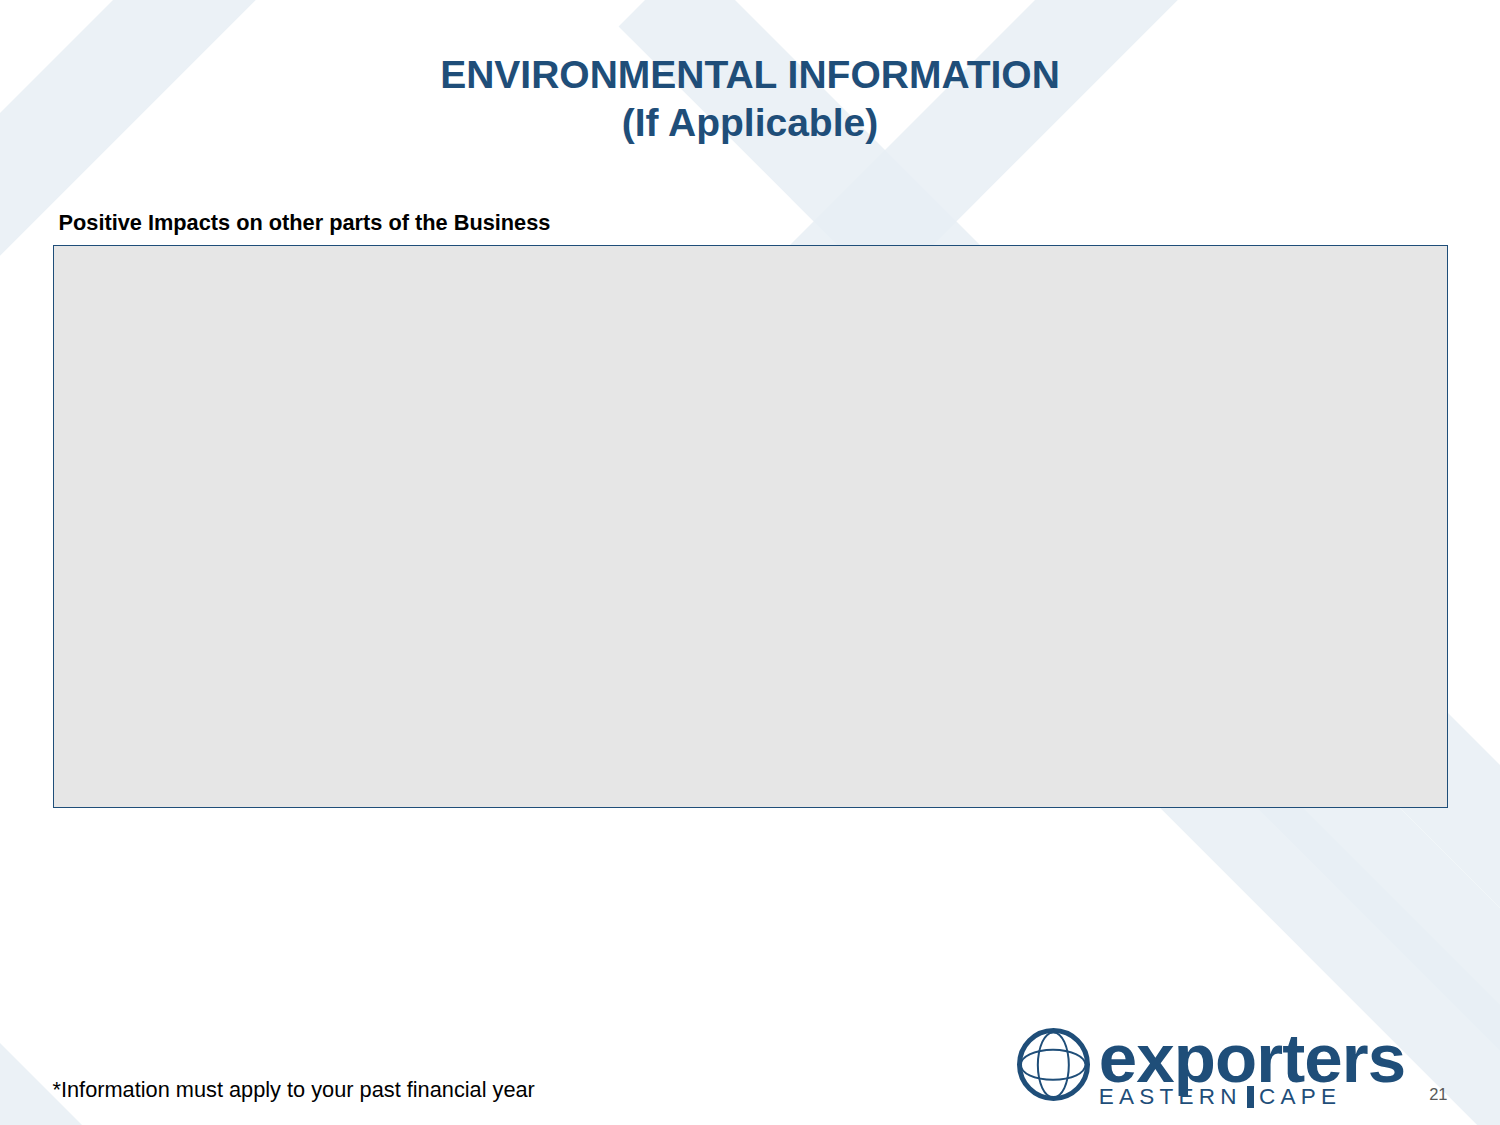ENVIRONMENTAL INFORMATION(If Applicable)
Positive Impacts on other parts of the Business
*Information must apply to your past financial year
exporters EASTERN CAPE
21